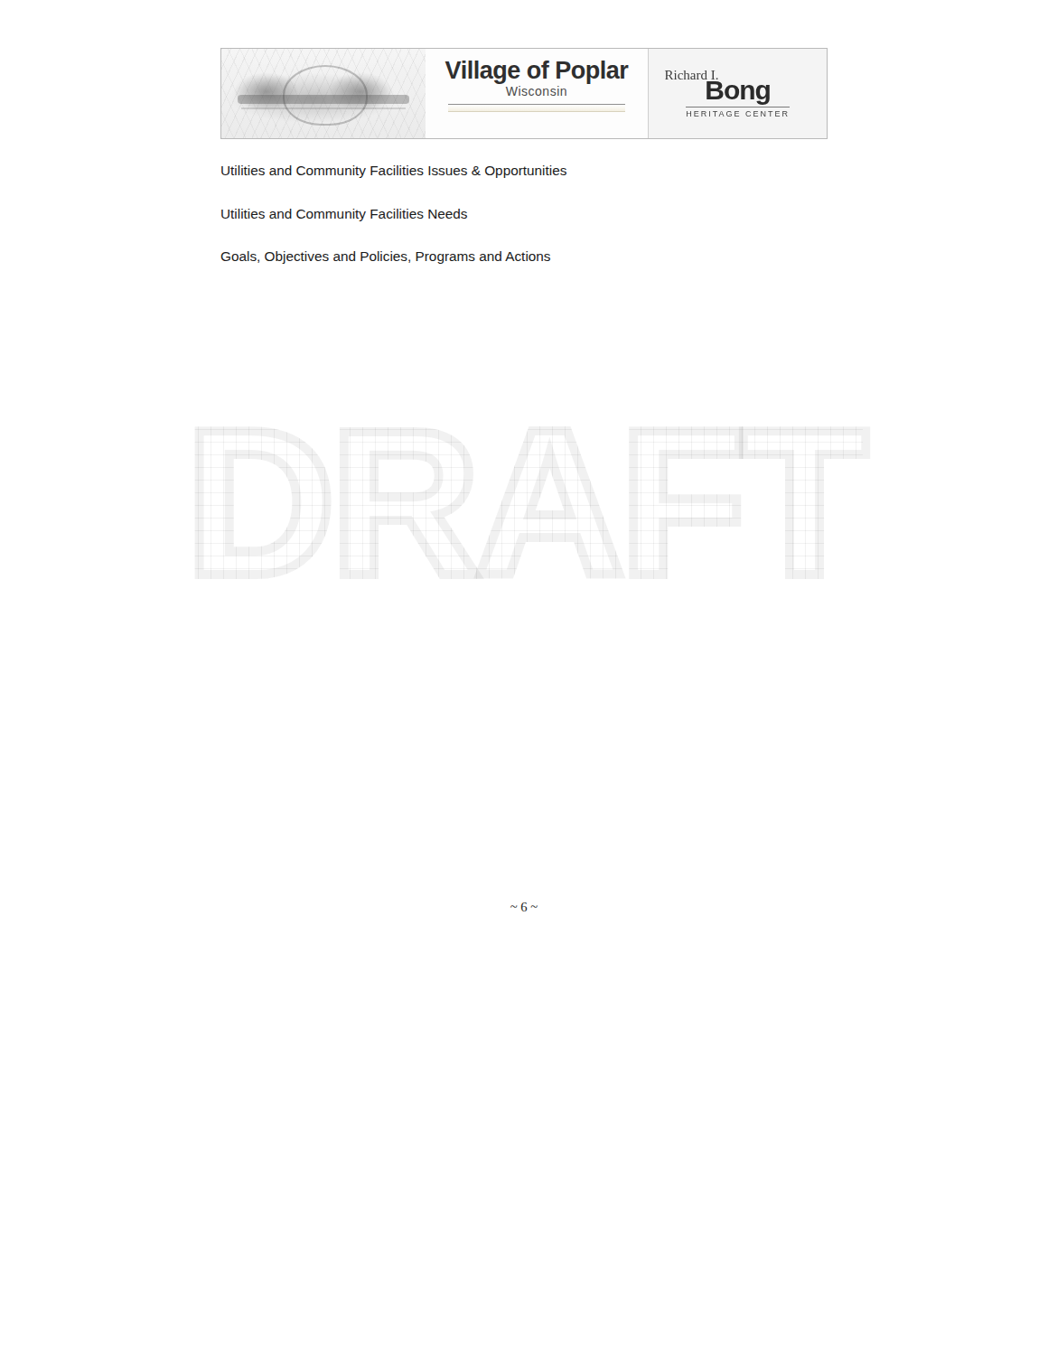Village of Poplar
Wisconsin
Richard I.
Bong
HERITAGE CENTER
Utilities and Community Facilities Issues & Opportunities
Utilities and Community Facilities Needs
Goals, Objectives and Policies, Programs and Actions
DRAFT
~ 6 ~